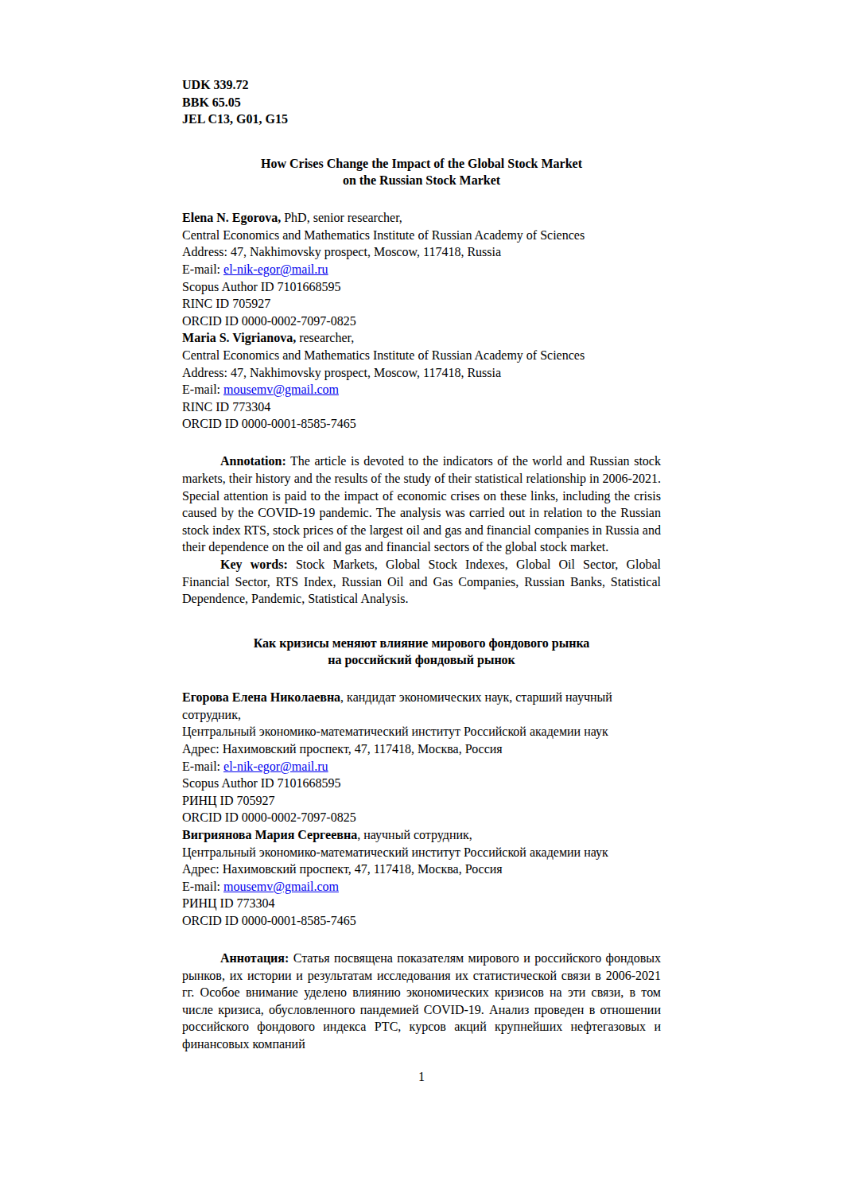UDK 339.72
BBK 65.05
JEL C13, G01, G15
How Crises Change the Impact of the Global Stock Market
on the Russian Stock Market
Elena N. Egorova, PhD, senior researcher,
Central Economics and Mathematics Institute of Russian Academy of Sciences
Address: 47, Nakhimovsky prospect, Moscow, 117418, Russia
E-mail: el-nik-egor@mail.ru
Scopus Author ID 7101668595
RINC ID 705927
ORCID ID 0000-0002-7097-0825
Maria S. Vigrianova, researcher,
Central Economics and Mathematics Institute of Russian Academy of Sciences
Address: 47, Nakhimovsky prospect, Moscow, 117418, Russia
E-mail: mousemv@gmail.com
RINC ID 773304
ORCID ID 0000-0001-8585-7465
Annotation: The article is devoted to the indicators of the world and Russian stock markets, their history and the results of the study of their statistical relationship in 2006-2021. Special attention is paid to the impact of economic crises on these links, including the crisis caused by the COVID-19 pandemic. The analysis was carried out in relation to the Russian stock index RTS, stock prices of the largest oil and gas and financial companies in Russia and their dependence on the oil and gas and financial sectors of the global stock market.
Key words: Stock Markets, Global Stock Indexes, Global Oil Sector, Global Financial Sector, RTS Index, Russian Oil and Gas Companies, Russian Banks, Statistical Dependence, Pandemic, Statistical Analysis.
Как кризисы меняют влияние мирового фондового рынка
на российский фондовый рынок
Егорова Елена Николаевна, кандидат экономических наук, старший научный сотрудник,
Центральный экономико-математический институт Российской академии наук
Адрес: Нахимовский проспект, 47, 117418, Москва, Россия
E-mail: el-nik-egor@mail.ru
Scopus Author ID 7101668595
РИНЦ ID 705927
ORCID ID 0000-0002-7097-0825
Вигриянова Мария Сергеевна, научный сотрудник,
Центральный экономико-математический институт Российской академии наук
Адрес: Нахимовский проспект, 47, 117418, Москва, Россия
E-mail: mousemv@gmail.com
РИНЦ ID 773304
ORCID ID 0000-0001-8585-7465
Аннотация: Статья посвящена показателям мирового и российского фондовых рынков, их истории и результатам исследования их статистической связи в 2006-2021 гг. Особое внимание уделено влиянию экономических кризисов на эти связи, в том числе кризиса, обусловленного пандемией COVID-19. Анализ проведен в отношении российского фондового индекса РТС, курсов акций крупнейших нефтегазовых и финансовых компаний
1